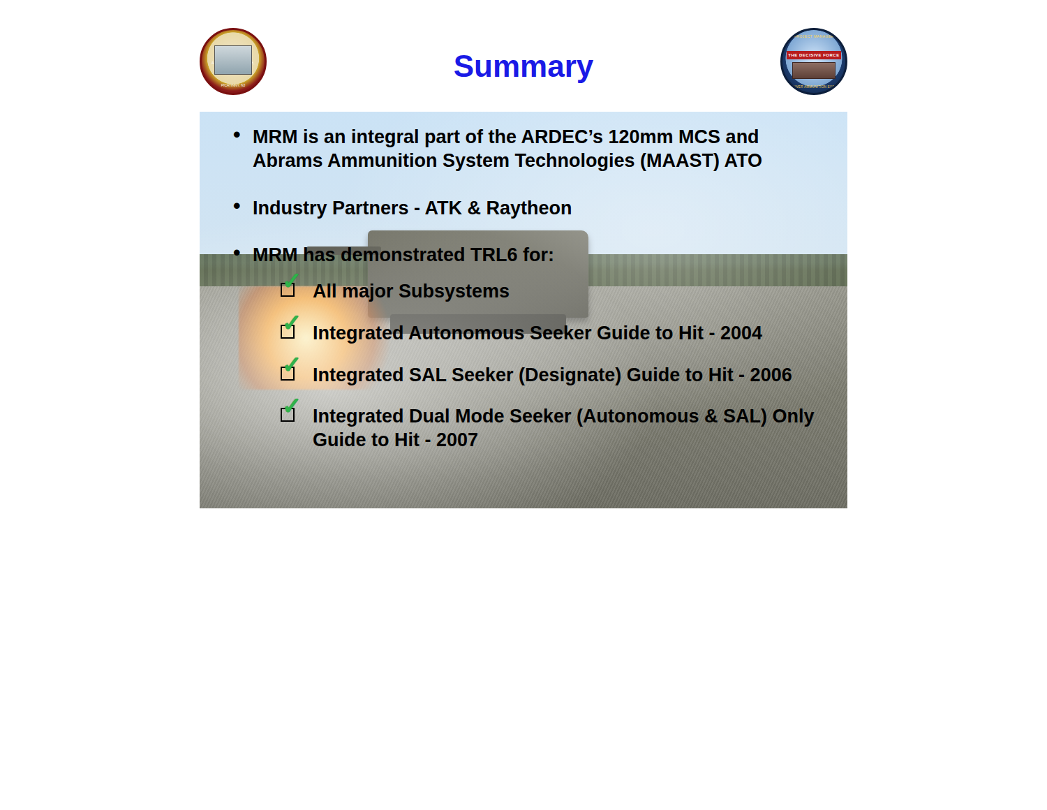THE DECISIVE FORCE
Summary
MRM is an integral part of the ARDEC’s 120mm MCS and Abrams Ammunition System Technologies (MAAST) ATO
Industry Partners - ATK & Raytheon
MRM has demonstrated TRL6 for:
✓All major Subsystems
✓Integrated Autonomous Seeker Guide to Hit - 2004
✓Integrated SAL Seeker (Designate) Guide to Hit - 2006
✓Integrated Dual Mode Seeker (Autonomous & SAL) Only Guide to Hit - 2007